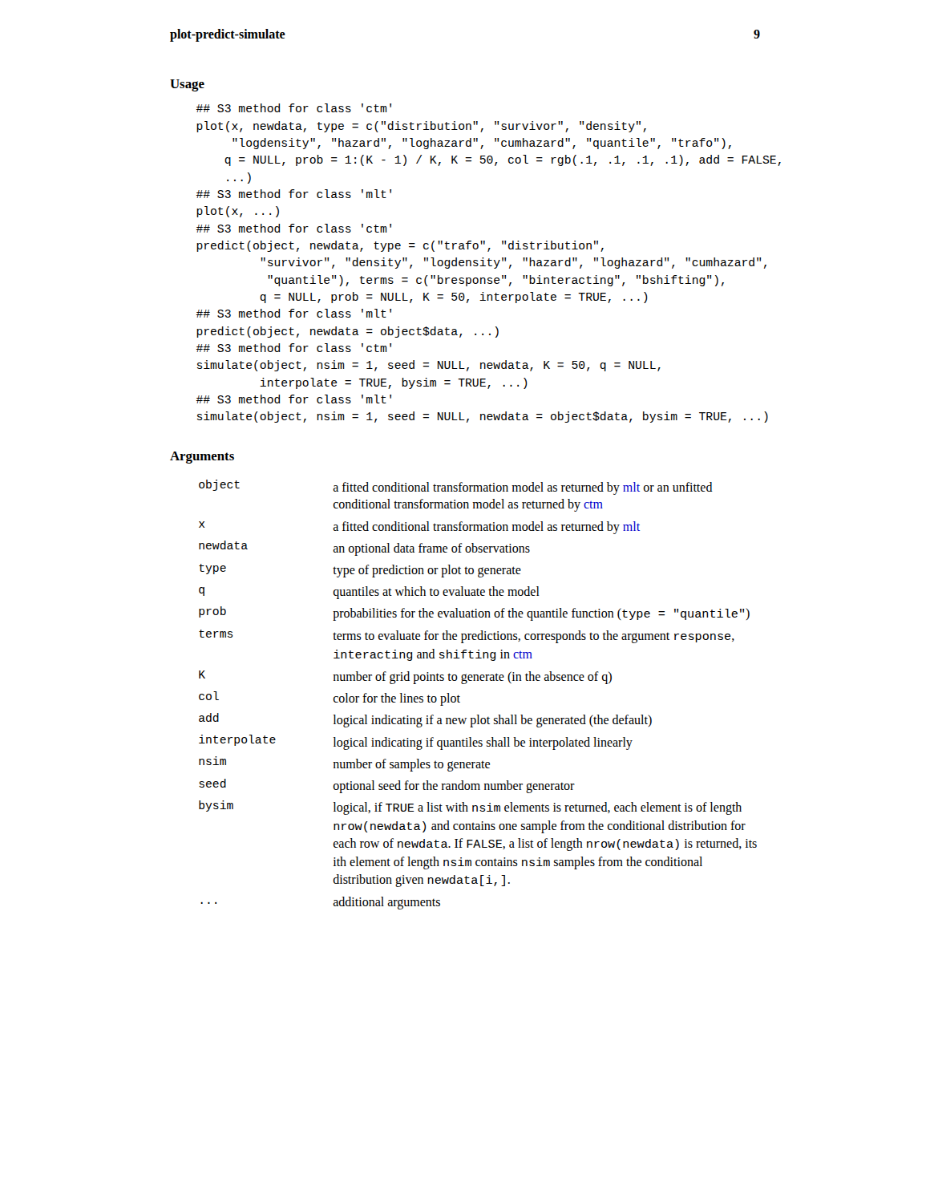plot-predict-simulate 9
Usage
## S3 method for class 'ctm'
plot(x, newdata, type = c("distribution", "survivor", "density",
     "logdensity", "hazard", "loghazard", "cumhazard", "quantile", "trafo"),
    q = NULL, prob = 1:(K - 1) / K, K = 50, col = rgb(.1, .1, .1, .1), add = FALSE,
    ...)
## S3 method for class 'mlt'
plot(x, ...)
## S3 method for class 'ctm'
predict(object, newdata, type = c("trafo", "distribution",
         "survivor", "density", "logdensity", "hazard", "loghazard", "cumhazard",
          "quantile"), terms = c("bresponse", "binteracting", "bshifting"),
         q = NULL, prob = NULL, K = 50, interpolate = TRUE, ...)
## S3 method for class 'mlt'
predict(object, newdata = object$data, ...)
## S3 method for class 'ctm'
simulate(object, nsim = 1, seed = NULL, newdata, K = 50, q = NULL,
         interpolate = TRUE, bysim = TRUE, ...)
## S3 method for class 'mlt'
simulate(object, nsim = 1, seed = NULL, newdata = object$data, bysim = TRUE, ...)
Arguments
object
a fitted conditional transformation model as returned by mlt or an unfitted conditional transformation model as returned by ctm
x
a fitted conditional transformation model as returned by mlt
newdata
an optional data frame of observations
type
type of prediction or plot to generate
q
quantiles at which to evaluate the model
prob
probabilities for the evaluation of the quantile function (type = "quantile")
terms
terms to evaluate for the predictions, corresponds to the argument response, interacting and shifting in ctm
K
number of grid points to generate (in the absence of q)
col
color for the lines to plot
add
logical indicating if a new plot shall be generated (the default)
interpolate
logical indicating if quantiles shall be interpolated linearly
nsim
number of samples to generate
seed
optional seed for the random number generator
bysim
logical, if TRUE a list with nsim elements is returned, each element is of length nrow(newdata) and contains one sample from the conditional distribution for each row of newdata. If FALSE, a list of length nrow(newdata) is returned, its ith element of length nsim contains nsim samples from the conditional distribution given newdata[i,].
...
additional arguments